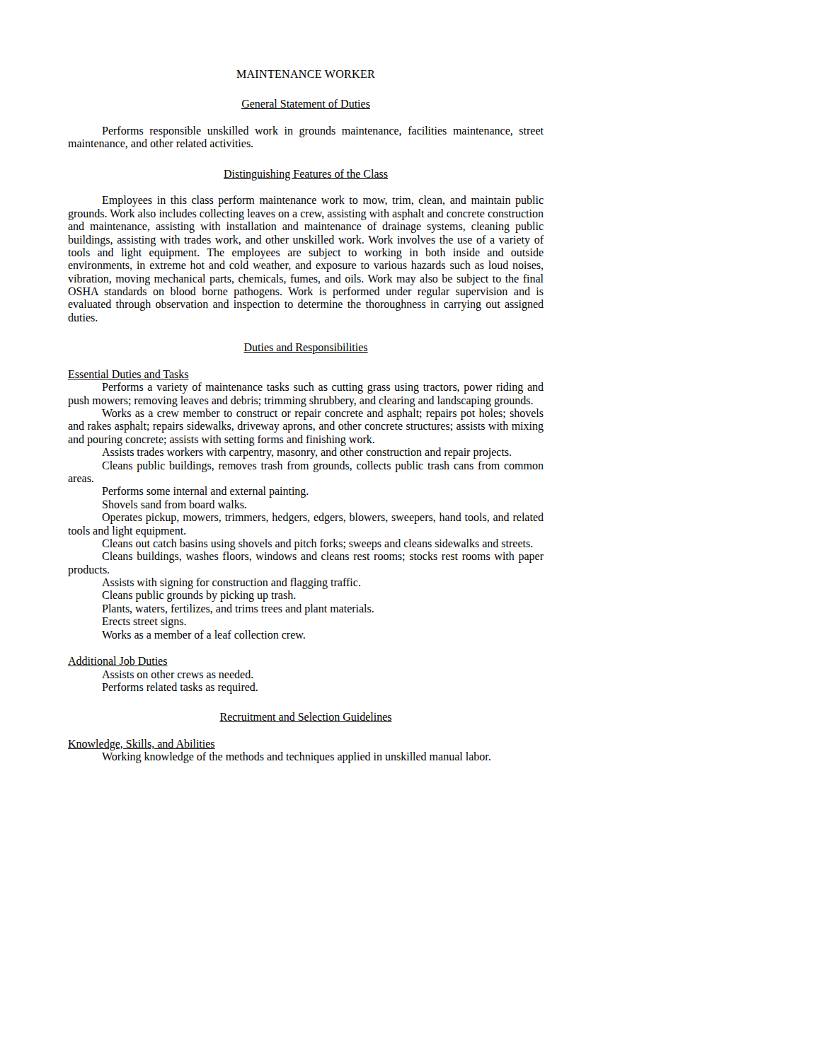MAINTENANCE WORKER
General Statement of Duties
Performs responsible unskilled work in grounds maintenance, facilities maintenance, street maintenance, and other related activities.
Distinguishing Features of the Class
Employees in this class perform maintenance work to mow, trim, clean, and maintain public grounds. Work also includes collecting leaves on a crew, assisting with asphalt and concrete construction and maintenance, assisting with installation and maintenance of drainage systems, cleaning public buildings, assisting with trades work, and other unskilled work. Work involves the use of a variety of tools and light equipment. The employees are subject to working in both inside and outside environments, in extreme hot and cold weather, and exposure to various hazards such as loud noises, vibration, moving mechanical parts, chemicals, fumes, and oils. Work may also be subject to the final OSHA standards on blood borne pathogens. Work is performed under regular supervision and is evaluated through observation and inspection to determine the thoroughness in carrying out assigned duties.
Duties and Responsibilities
Essential Duties and Tasks
Performs a variety of maintenance tasks such as cutting grass using tractors, power riding and push mowers; removing leaves and debris; trimming shrubbery, and clearing and landscaping grounds.
Works as a crew member to construct or repair concrete and asphalt; repairs pot holes; shovels and rakes asphalt; repairs sidewalks, driveway aprons, and other concrete structures; assists with mixing and pouring concrete; assists with setting forms and finishing work.
Assists trades workers with carpentry, masonry, and other construction and repair projects.
Cleans public buildings, removes trash from grounds, collects public trash cans from common areas.
Performs some internal and external painting.
Shovels sand from board walks.
Operates pickup, mowers, trimmers, hedgers, edgers, blowers, sweepers, hand tools, and related tools and light equipment.
Cleans out catch basins using shovels and pitch forks; sweeps and cleans sidewalks and streets.
Cleans buildings, washes floors, windows and cleans rest rooms; stocks rest rooms with paper products.
Assists with signing for construction and flagging traffic.
Cleans public grounds by picking up trash.
Plants, waters, fertilizes, and trims trees and plant materials.
Erects street signs.
Works as a member of a leaf collection crew.
Additional Job Duties
Assists on other crews as needed.
Performs related tasks as required.
Recruitment and Selection Guidelines
Knowledge, Skills, and Abilities
Working knowledge of the methods and techniques applied in unskilled manual labor.